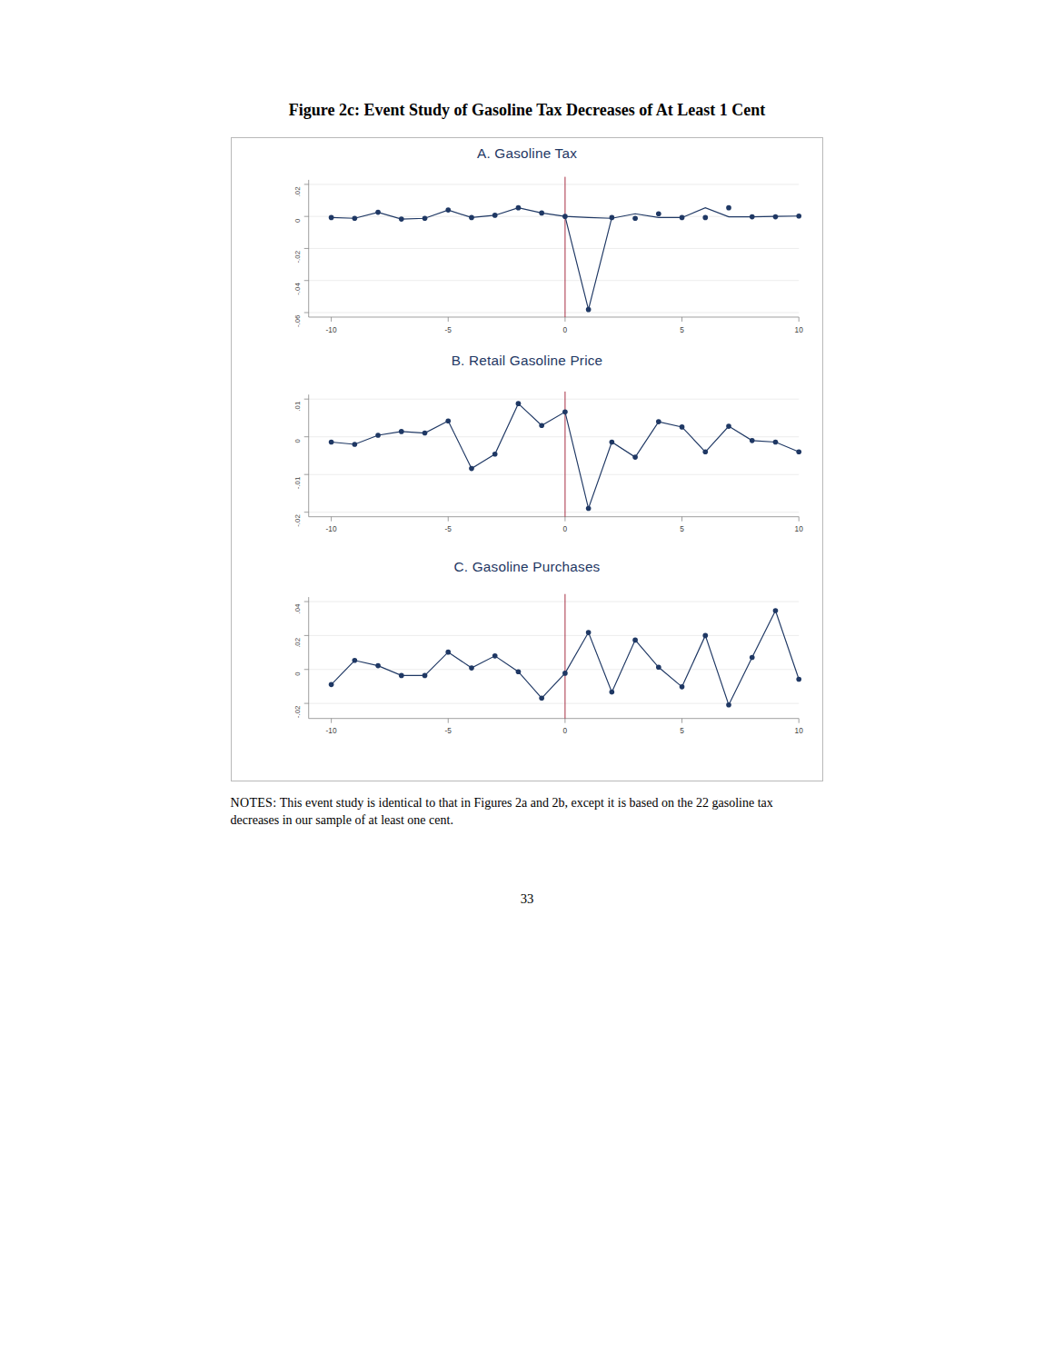Figure 2c: Event Study of Gasoline Tax Decreases of At Least 1 Cent
A. Gasoline Tax
.02 0 -.02 -.04 -.06 -10 -5 0 5 10
B. Retail Gasoline Price
.01 0 -.01 -.02 -10 -5 0 5 10
C. Gasoline Purchases
.04 .02 0 -.02 -10 -5 0 5 10
NOTES: This event study is identical to that in Figures 2a and 2b, except it is based on the 22 gasoline tax decreases in our sample of at least one cent.
33